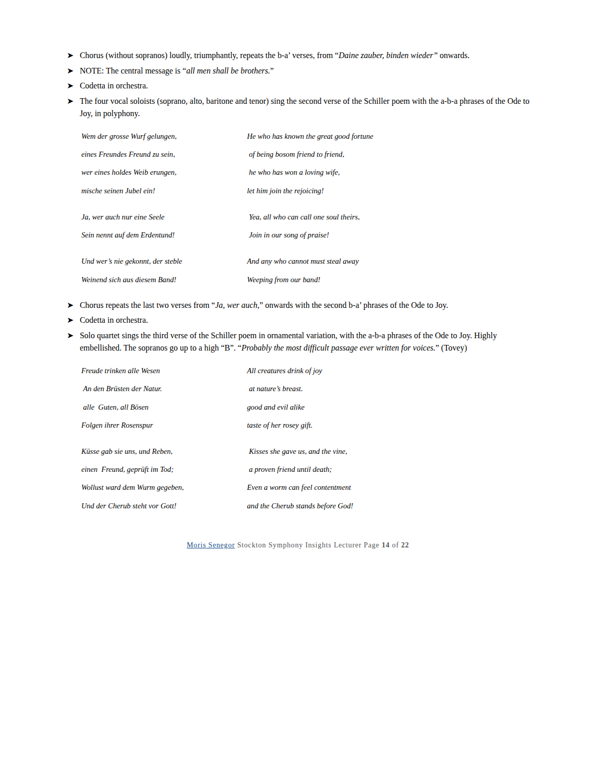Chorus (without sopranos) loudly, triumphantly, repeats the b-a’ verses, from “Daine zauber, binden wieder” onwards.
NOTE: The central message is “all men shall be brothers.”
Codetta in orchestra.
The four vocal soloists (soprano, alto, baritone and tenor) sing the second verse of the Schiller poem with the a-b-a phrases of the Ode to Joy, in polyphony.
| Wem der grosse Wurf gelungen, | He who has known the great good fortune |
| eines Freundes Freund zu sein, | of being bosom friend to friend, |
| wer eines holdes Weib erungen, | he who has won a loving wife, |
| mische seinen Jubel ein! | let him join the rejoicing! |
| Ja, wer auch nur eine Seele | Yea, all who can call one soul theirs, |
| Sein nennt auf dem Erdentund! | Join in our song of praise! |
| Und wer’s nie gekonnt, der steble | And any who cannot must steal away |
| Weinend sich aus diesem Band! | Weeping from our band! |
Chorus repeats the last two verses from “Ja, wer auch,” onwards with the second b-a’ phrases of the Ode to Joy.
Codetta in orchestra.
Solo quartet sings the third verse of the Schiller poem in ornamental variation, with the a-b-a phrases of the Ode to Joy. Highly embellished. The sopranos go up to a high “B”. “Probably the most difficult passage ever written for voices.” (Tovey)
| Freude trinken alle Wesen | All creatures drink of joy |
| An den Brüsten der Natur. | at nature’s breast. |
| alle Guten, all Bösen | good and evil alike |
| Folgen ihrer Rosenspur | taste of her rosey gift. |
| Küsse gab sie uns, und Reben, | Kisses she gave us, and the vine, |
| einen Freund, geprüft im Tod; | a proven friend until death; |
| Wollust ward dem Wurm gegeben, | Even a worm can feel contentment |
| Und der Cherub steht vor Gott! | and the Cherub stands before God! |
Moris Senegor Stockton Symphony Insights Lecturer Page 14 of 22